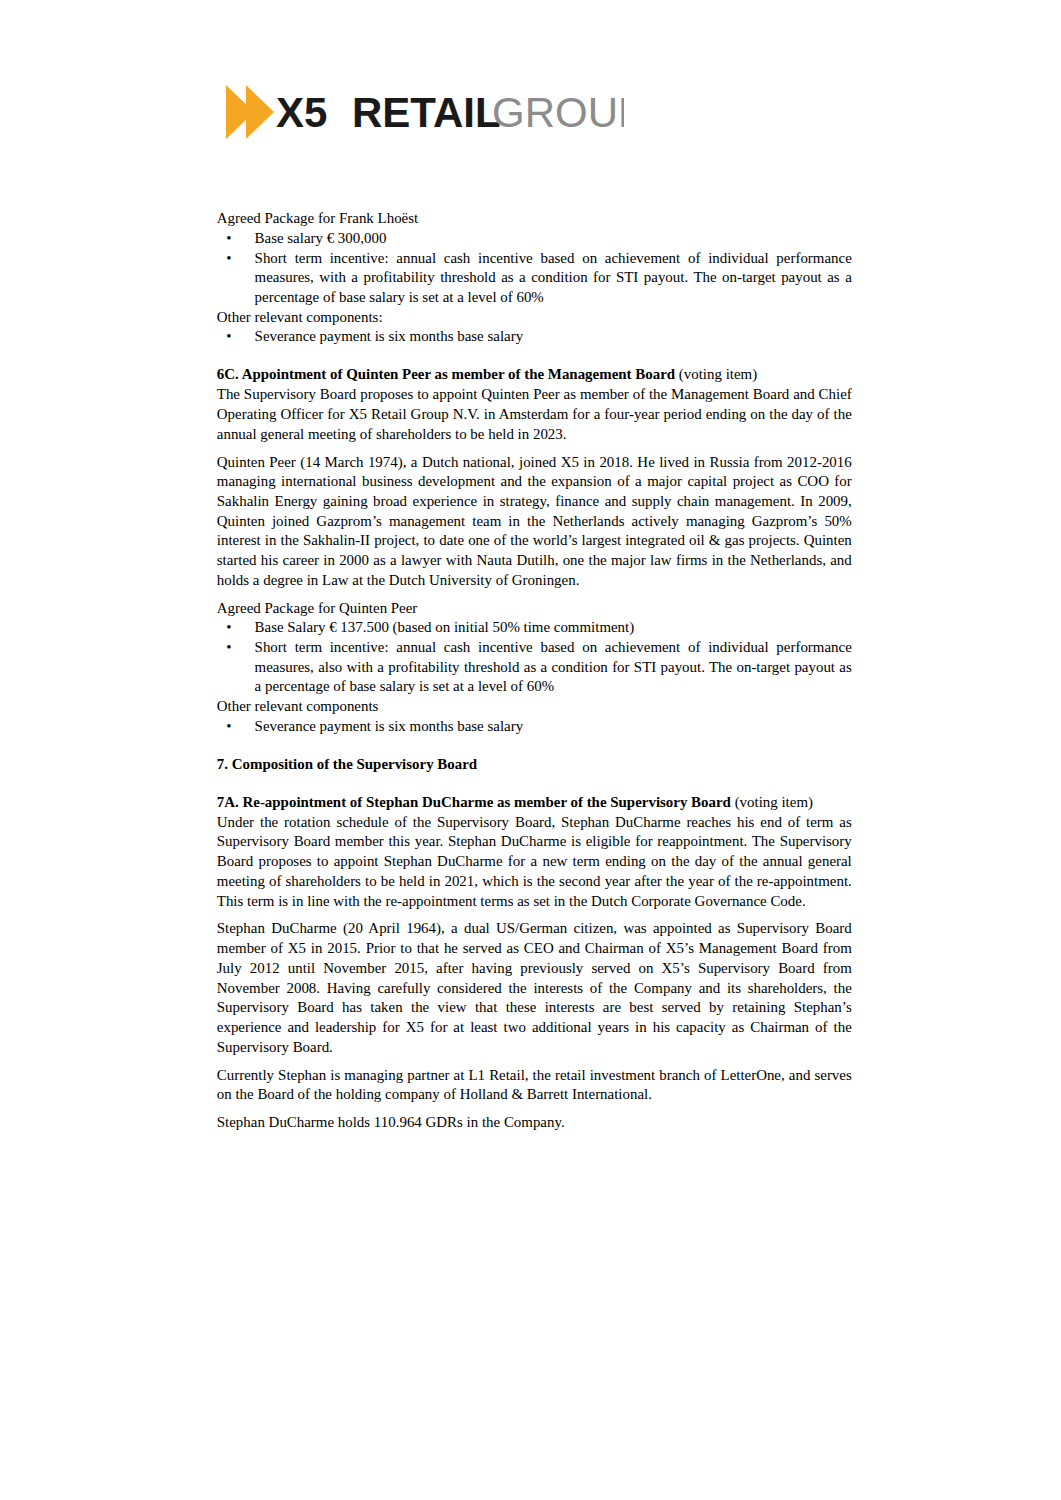X5 RETAIL GROUP
Agreed Package for Frank Lhoëst
Base salary € 300,000
Short term incentive: annual cash incentive based on achievement of individual performance measures, with a profitability threshold as a condition for STI payout. The on-target payout as a percentage of base salary is set at a level of 60%
Other relevant components:
Severance payment is six months base salary
6C. Appointment of Quinten Peer as member of the Management Board (voting item)
The Supervisory Board proposes to appoint Quinten Peer as member of the Management Board and Chief Operating Officer for X5 Retail Group N.V. in Amsterdam for a four-year period ending on the day of the annual general meeting of shareholders to be held in 2023.
Quinten Peer (14 March 1974), a Dutch national, joined X5 in 2018. He lived in Russia from 2012-2016 managing international business development and the expansion of a major capital project as COO for Sakhalin Energy gaining broad experience in strategy, finance and supply chain management. In 2009, Quinten joined Gazprom’s management team in the Netherlands actively managing Gazprom’s 50% interest in the Sakhalin-II project, to date one of the world’s largest integrated oil & gas projects. Quinten started his career in 2000 as a lawyer with Nauta Dutilh, one the major law firms in the Netherlands, and holds a degree in Law at the Dutch University of Groningen.
Agreed Package for Quinten Peer
Base Salary € 137.500 (based on initial 50% time commitment)
Short term incentive: annual cash incentive based on achievement of individual performance measures, also with a profitability threshold as a condition for STI payout. The on-target payout as a percentage of base salary is set at a level of 60%
Other relevant components
Severance payment is six months base salary
7. Composition of the Supervisory Board
7A. Re-appointment of Stephan DuCharme as member of the Supervisory Board (voting item)
Under the rotation schedule of the Supervisory Board, Stephan DuCharme reaches his end of term as Supervisory Board member this year. Stephan DuCharme is eligible for reappointment. The Supervisory Board proposes to appoint Stephan DuCharme for a new term ending on the day of the annual general meeting of shareholders to be held in 2021, which is the second year after the year of the re-appointment. This term is in line with the re-appointment terms as set in the Dutch Corporate Governance Code.
Stephan DuCharme (20 April 1964), a dual US/German citizen, was appointed as Supervisory Board member of X5 in 2015. Prior to that he served as CEO and Chairman of X5’s Management Board from July 2012 until November 2015, after having previously served on X5’s Supervisory Board from November 2008. Having carefully considered the interests of the Company and its shareholders, the Supervisory Board has taken the view that these interests are best served by retaining Stephan’s experience and leadership for X5 for at least two additional years in his capacity as Chairman of the Supervisory Board.
Currently Stephan is managing partner at L1 Retail, the retail investment branch of LetterOne, and serves on the Board of the holding company of Holland & Barrett International.
Stephan DuCharme holds 110.964 GDRs in the Company.